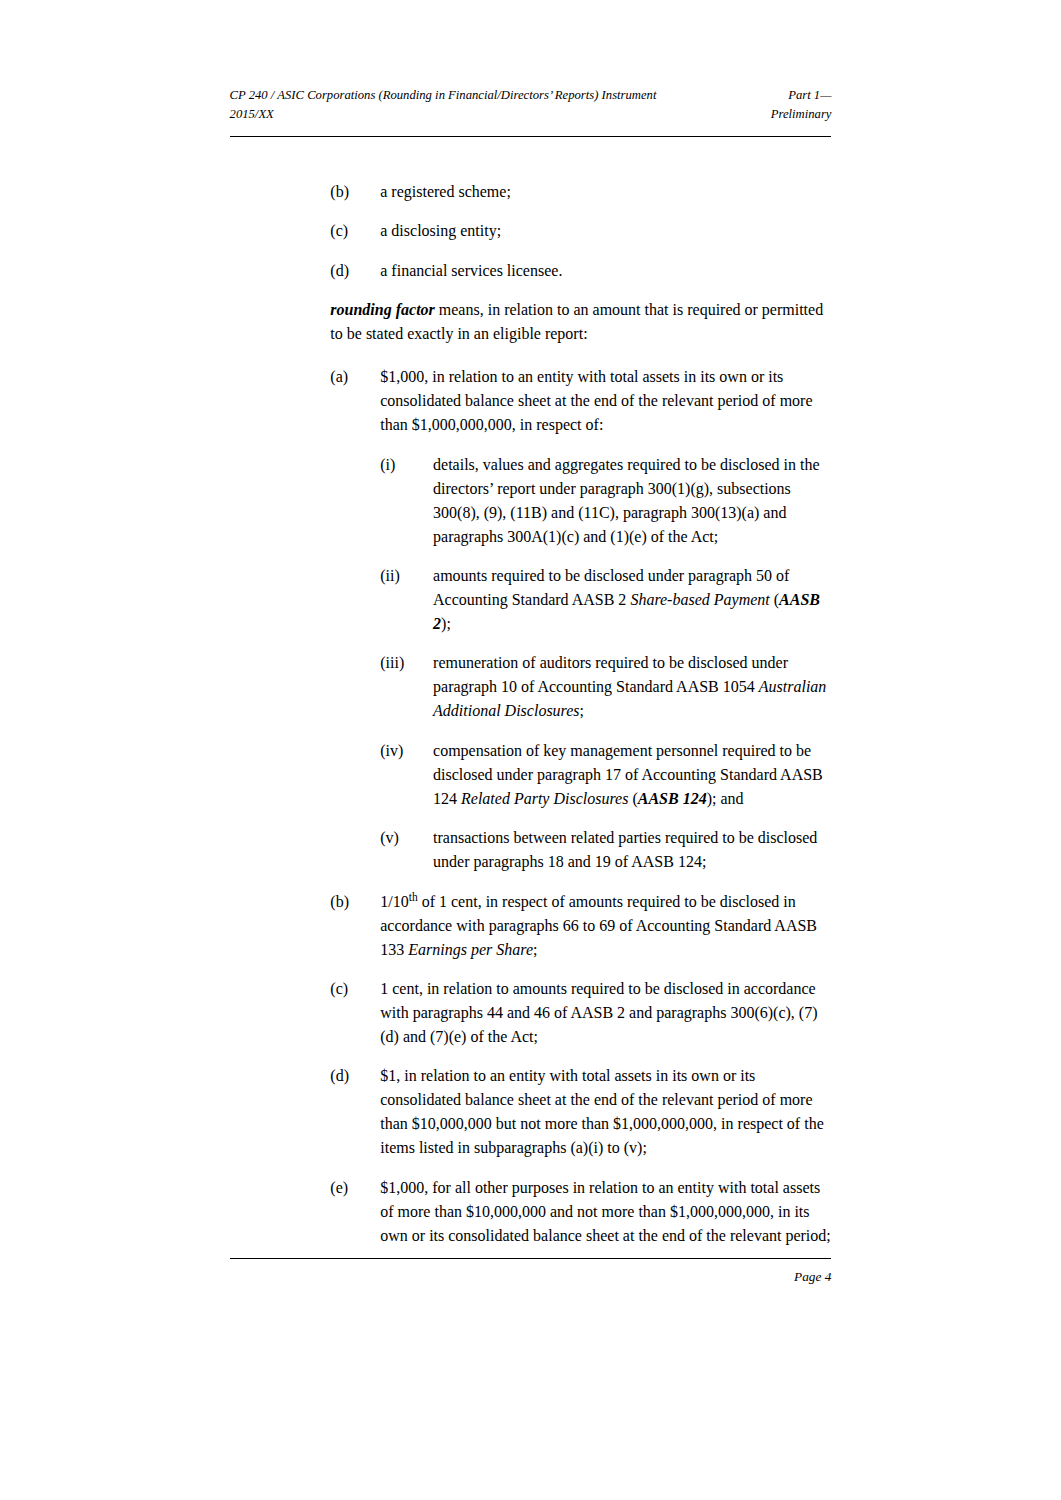CP 240 / ASIC Corporations (Rounding in Financial/Directors’ Reports) Instrument 2015/XX
Part 1—Preliminary
(b) a registered scheme;
(c) a disclosing entity;
(d) a financial services licensee.
rounding factor means, in relation to an amount that is required or permitted to be stated exactly in an eligible report:
(a)$1,000, in relation to an entity with total assets in its own or its consolidated balance sheet at the end of the relevant period of more than $1,000,000,000, in respect of:
(i) details, values and aggregates required to be disclosed in the directors’ report under paragraph 300(1)(g), subsections 300(8), (9), (11B) and (11C), paragraph 300(13)(a) and paragraphs 300A(1)(c) and (1)(e) of the Act;
(ii) amounts required to be disclosed under paragraph 50 of Accounting Standard AASB 2 Share-based Payment (AASB 2);
(iii) remuneration of auditors required to be disclosed under paragraph 10 of Accounting Standard AASB 1054 Australian Additional Disclosures;
(iv) compensation of key management personnel required to be disclosed under paragraph 17 of Accounting Standard AASB 124 Related Party Disclosures (AASB 124); and
(v) transactions between related parties required to be disclosed under paragraphs 18 and 19 of AASB 124;
(b) 1/10th of 1 cent, in respect of amounts required to be disclosed in accordance with paragraphs 66 to 69 of Accounting Standard AASB 133 Earnings per Share;
(c) 1 cent, in relation to amounts required to be disclosed in accordance with paragraphs 44 and 46 of AASB 2 and paragraphs 300(6)(c), (7)(d) and (7)(e) of the Act;
(d)$1, in relation to an entity with total assets in its own or its consolidated balance sheet at the end of the relevant period of more than $10,000,000 but not more than $1,000,000,000, in respect of the items listed in subparagraphs (a)(i) to (v);
(e)$1,000, for all other purposes in relation to an entity with total assets of more than $10,000,000 and not more than $1,000,000,000, in its own or its consolidated balance sheet at the end of the relevant period;
Page 4